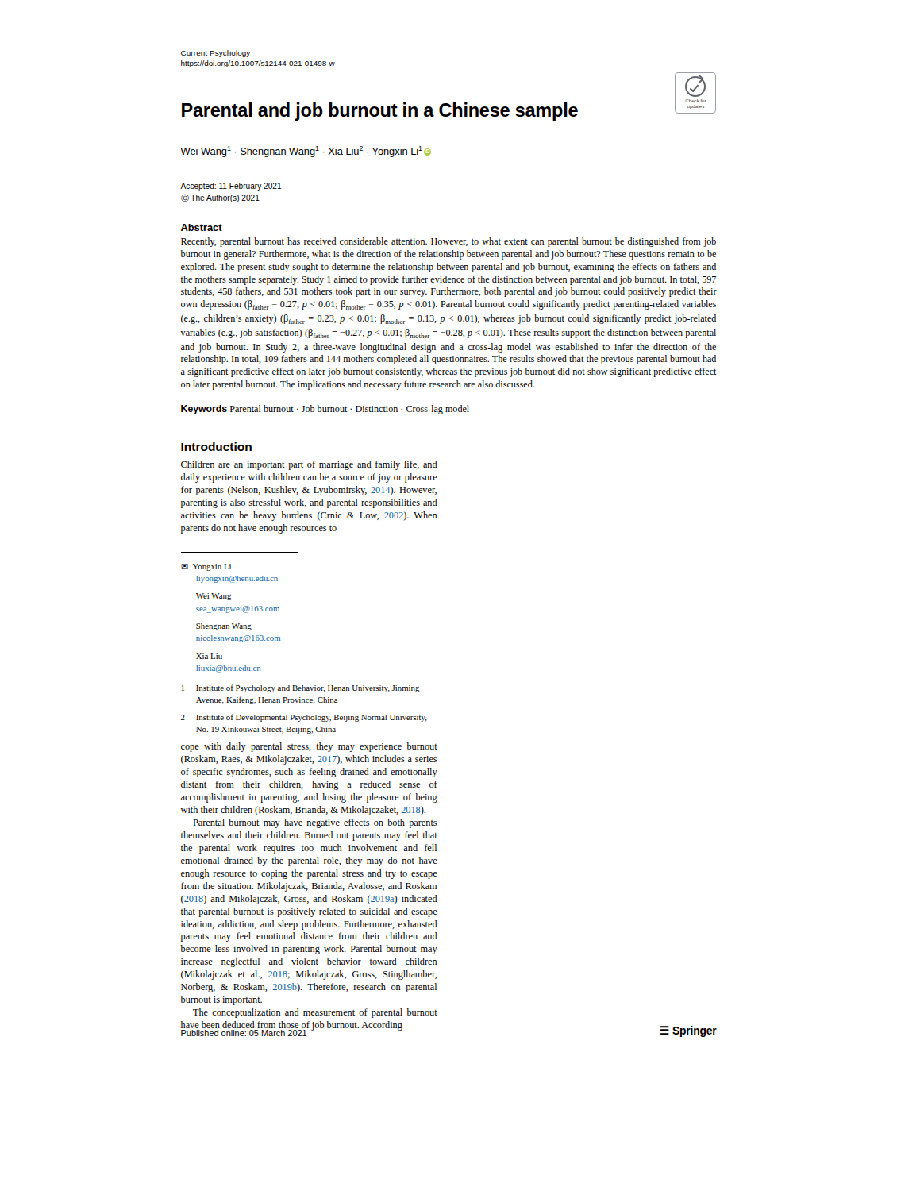Current Psychology
https://doi.org/10.1007/s12144-021-01498-w
Check for
updates
Parental and job burnout in a Chinese sample
Wei Wang1 · Shengnan Wang1 · Xia Liu2 · Yongxin Li1
Accepted: 11 February 2021
Ⓒ The Author(s) 2021
Abstract
Recently, parental burnout has received considerable attention. However, to what extent can parental burnout be distinguished from job burnout in general? Furthermore, what is the direction of the relationship between parental and job burnout? These questions remain to be explored. The present study sought to determine the relationship between parental and job burnout, examining the effects on fathers and the mothers sample separately. Study 1 aimed to provide further evidence of the distinction between parental and job burnout. In total, 597 students, 458 fathers, and 531 mothers took part in our survey. Furthermore, both parental and job burnout could positively predict their own depression (βfather = 0.27, p < 0.01; βmother = 0.35, p < 0.01). Parental burnout could significantly predict parenting-related variables (e.g., children’s anxiety) (βfather = 0.23, p < 0.01; βmother = 0.13, p < 0.01), whereas job burnout could significantly predict job-related variables (e.g., job satisfaction) (βfather = −0.27, p < 0.01; βmother = −0.28, p < 0.01). These results support the distinction between parental and job burnout. In Study 2, a three-wave longitudinal design and a cross-lag model was established to infer the direction of the relationship. In total, 109 fathers and 144 mothers completed all questionnaires. The results showed that the previous parental burnout had a significant predictive effect on later job burnout consistently, whereas the previous job burnout did not show significant predictive effect on later parental burnout. The implications and necessary future research are also discussed.
Keywords Parental burnout · Job burnout · Distinction · Cross-lag model
Introduction
Children are an important part of marriage and family life, and daily experience with children can be a source of joy or pleasure for parents (Nelson, Kushlev, & Lyubomirsky, 2014). However, parenting is also stressful work, and parental responsibilities and activities can be heavy burdens (Crnic & Low, 2002). When parents do not have enough resources to
✉Yongxin Li liyongxin@henu.edu.cn
Wei Wang sea_wangwei@163.com
Shengnan Wang nicolesnwang@163.com
Xia Liu liuxia@bnu.edu.cn
1 Institute of Psychology and Behavior, Henan University, Jinming Avenue, Kaifeng, Henan Province, China 2 Institute of Developmental Psychology, Beijing Normal University, No. 19 Xinkouwai Street, Beijing, China
cope with daily parental stress, they may experience burnout (Roskam, Raes, & Mikolajczaket, 2017), which includes a series of specific syndromes, such as feeling drained and emotionally distant from their children, having a reduced sense of accomplishment in parenting, and losing the pleasure of being with their children (Roskam, Brianda, & Mikolajczaket, 2018).
Parental burnout may have negative effects on both parents themselves and their children. Burned out parents may feel that the parental work requires too much involvement and fell emotional drained by the parental role, they may do not have enough resource to coping the parental stress and try to escape from the situation. Mikolajczak, Brianda, Avalosse, and Roskam (2018) and Mikolajczak, Gross, and Roskam (2019a) indicated that parental burnout is positively related to suicidal and escape ideation, addiction, and sleep problems. Furthermore, exhausted parents may feel emotional distance from their children and become less involved in parenting work. Parental burnout may increase neglectful and violent behavior toward children (Mikolajczak et al., 2018; Mikolajczak, Gross, Stinglhamber, Norberg, & Roskam, 2019b). Therefore, research on parental burnout is important.
The conceptualization and measurement of parental burnout have been deduced from those of job burnout. According
Published online: 05 March 2021
☰Springer